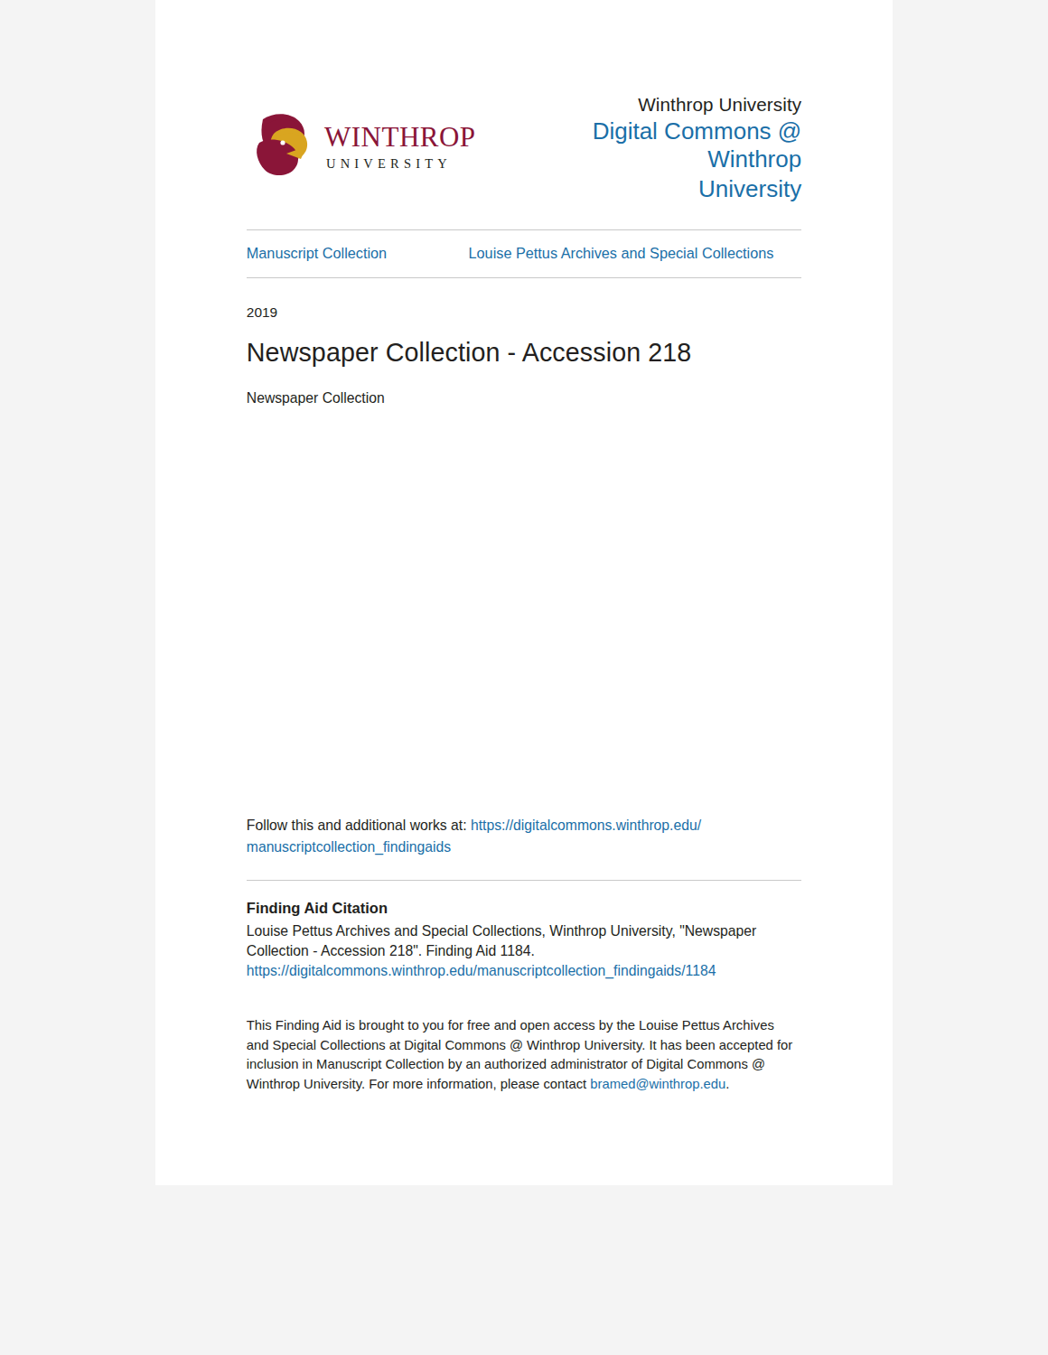WINTHROP UNIVERSITY
Winthrop University
Digital Commons @ Winthrop
University
Manuscript Collection
Louise Pettus Archives and Special Collections
2019
Newspaper Collection - Accession 218
Newspaper Collection
Follow this and additional works at: https://digitalcommons.winthrop.edu/
manuscriptcollection_findingaids
Finding Aid Citation
Louise Pettus Archives and Special Collections, Winthrop University, "Newspaper Collection - Accession 218". Finding Aid 1184.
https://digitalcommons.winthrop.edu/manuscriptcollection_findingaids/1184
This Finding Aid is brought to you for free and open access by the Louise Pettus Archives and Special Collections at Digital Commons @ Winthrop University. It has been accepted for inclusion in Manuscript Collection by an authorized administrator of Digital Commons @ Winthrop University. For more information, please contact bramed@winthrop.edu.